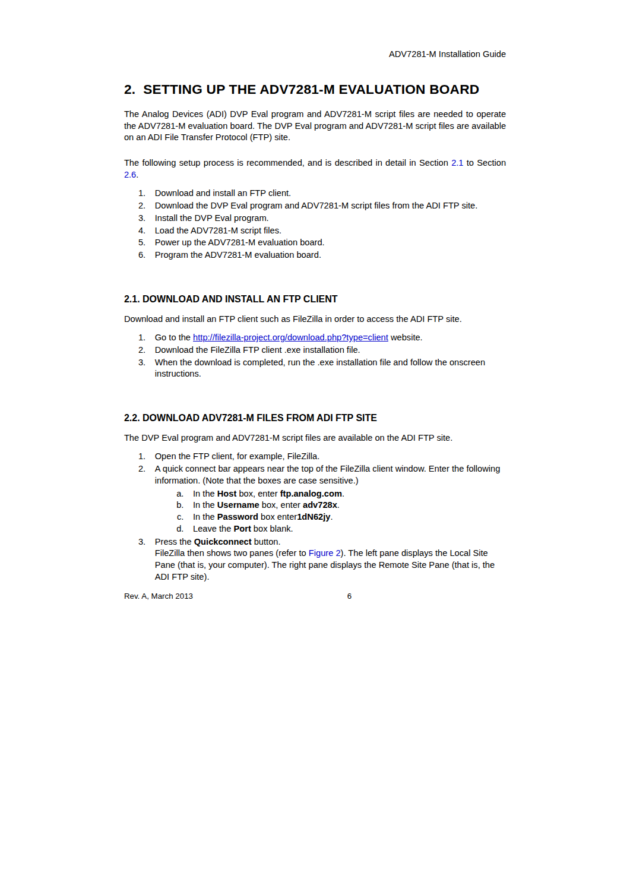ADV7281-M Installation Guide
2. SETTING UP THE ADV7281-M EVALUATION BOARD
The Analog Devices (ADI) DVP Eval program and ADV7281-M script files are needed to operate the ADV7281-M evaluation board. The DVP Eval program and ADV7281-M script files are available on an ADI File Transfer Protocol (FTP) site.
The following setup process is recommended, and is described in detail in Section 2.1 to Section 2.6.
Download and install an FTP client.
Download the DVP Eval program and ADV7281-M script files from the ADI FTP site.
Install the DVP Eval program.
Load the ADV7281-M script files.
Power up the ADV7281-M evaluation board.
Program the ADV7281-M evaluation board.
2.1. DOWNLOAD AND INSTALL AN FTP CLIENT
Download and install an FTP client such as FileZilla in order to access the ADI FTP site.
Go to the http://filezilla-project.org/download.php?type=client website.
Download the FileZilla FTP client .exe installation file.
When the download is completed, run the .exe installation file and follow the onscreen instructions.
2.2. DOWNLOAD ADV7281-M FILES FROM ADI FTP SITE
The DVP Eval program and ADV7281-M script files are available on the ADI FTP site.
Open the FTP client, for example, FileZilla.
A quick connect bar appears near the top of the FileZilla client window. Enter the following information. (Note that the boxes are case sensitive.)
In the Host box, enter ftp.analog.com.
In the Username box, enter adv728x.
In the Password box enter1dN62jy.
Leave the Port box blank.
Press the Quickconnect button.
FileZilla then shows two panes (refer to Figure 2). The left pane displays the Local Site Pane (that is, your computer). The right pane displays the Remote Site Pane (that is, the ADI FTP site).
Rev. A, March 2013
6